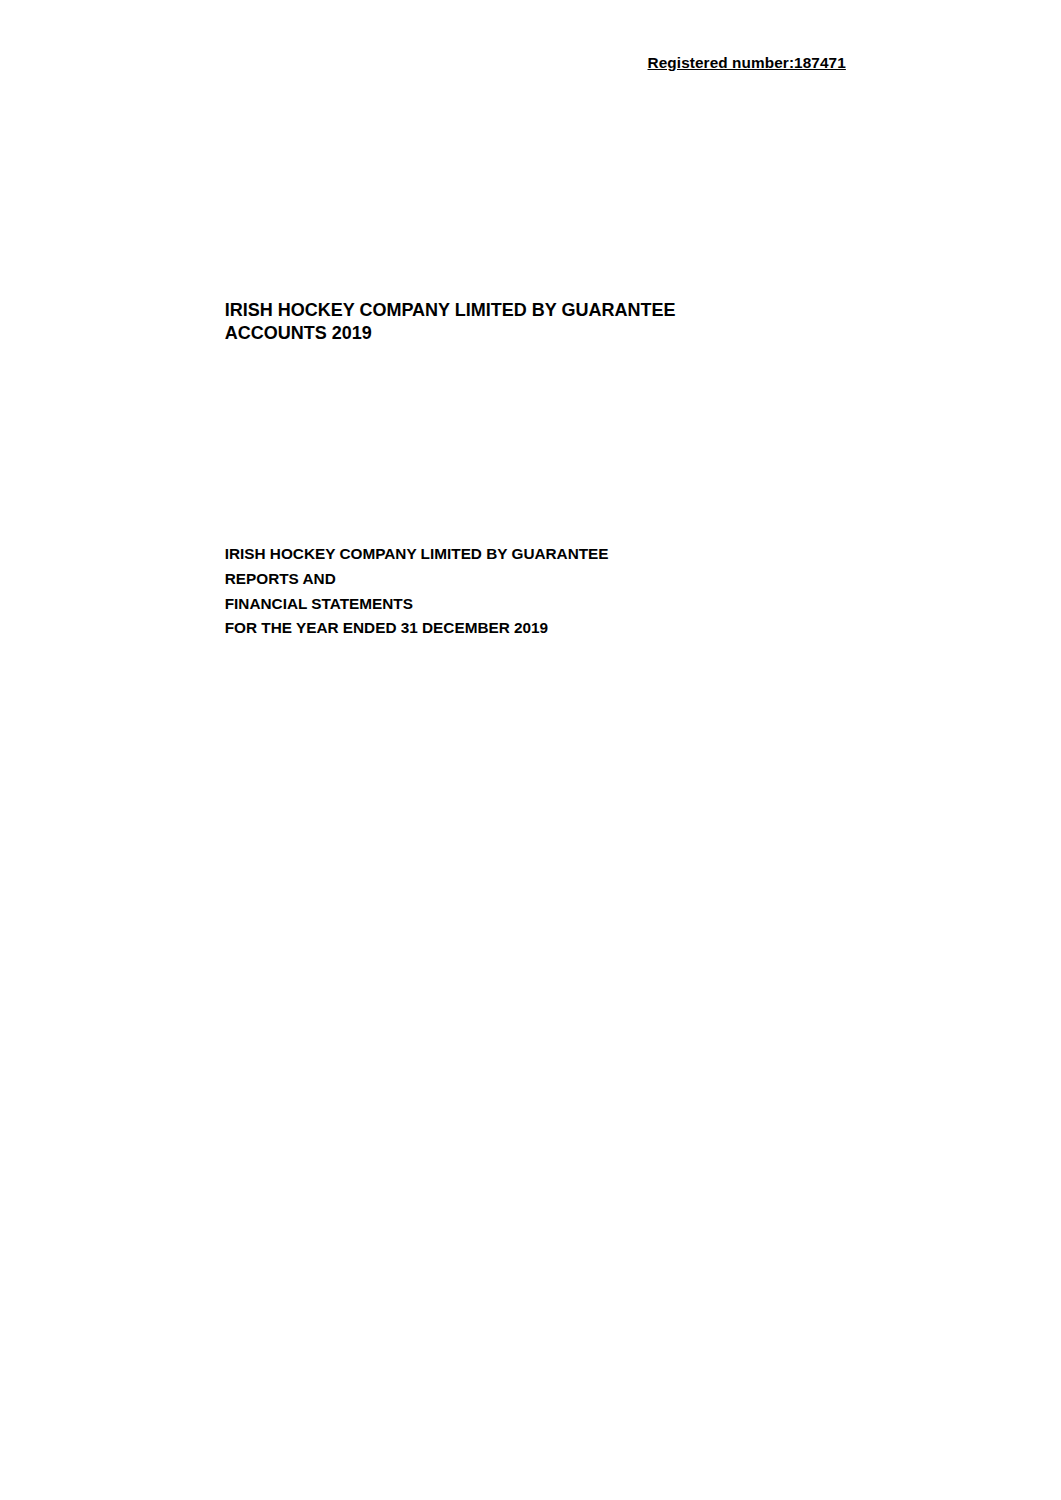Registered number:187471
IRISH HOCKEY COMPANY LIMITED BY GUARANTEE
ACCOUNTS 2019
IRISH HOCKEY COMPANY LIMITED BY GUARANTEE
REPORTS AND
FINANCIAL STATEMENTS
FOR THE YEAR ENDED 31 DECEMBER 2019